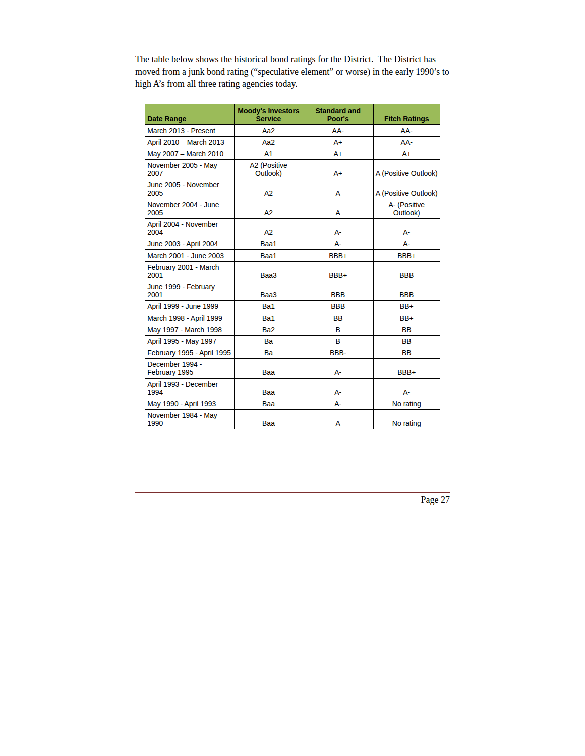The table below shows the historical bond ratings for the District. The District has moved from a junk bond rating (“speculative element” or worse) in the early 1990’s to high A’s from all three rating agencies today.
| Date Range | Moody's Investors Service | Standard and Poor's | Fitch Ratings |
| --- | --- | --- | --- |
| March 2013 - Present | Aa2 | AA- | AA- |
| April 2010 – March 2013 | Aa2 | A+ | AA- |
| May 2007 – March 2010 | A1 | A+ | A+ |
| November 2005 - May 2007 | A2 (Positive Outlook) | A+ | A (Positive Outlook) |
| June 2005 - November 2005 | A2 | A | A (Positive Outlook) |
| November 2004 - June 2005 | A2 | A | A- (Positive Outlook) |
| April 2004 - November 2004 | A2 | A- | A- |
| June 2003 - April 2004 | Baa1 | A- | A- |
| March 2001 - June 2003 | Baa1 | BBB+ | BBB+ |
| February 2001 - March 2001 | Baa3 | BBB+ | BBB |
| June 1999 - February 2001 | Baa3 | BBB | BBB |
| April 1999 - June 1999 | Ba1 | BBB | BB+ |
| March 1998 - April 1999 | Ba1 | BB | BB+ |
| May 1997 - March 1998 | Ba2 | B | BB |
| April 1995 - May 1997 | Ba | B | BB |
| February 1995 - April 1995 | Ba | BBB- | BB |
| December 1994 - February 1995 | Baa | A- | BBB+ |
| April 1993 - December 1994 | Baa | A- | A- |
| May 1990 - April 1993 | Baa | A- | No rating |
| November 1984 - May 1990 | Baa | A | No rating |
Page 27